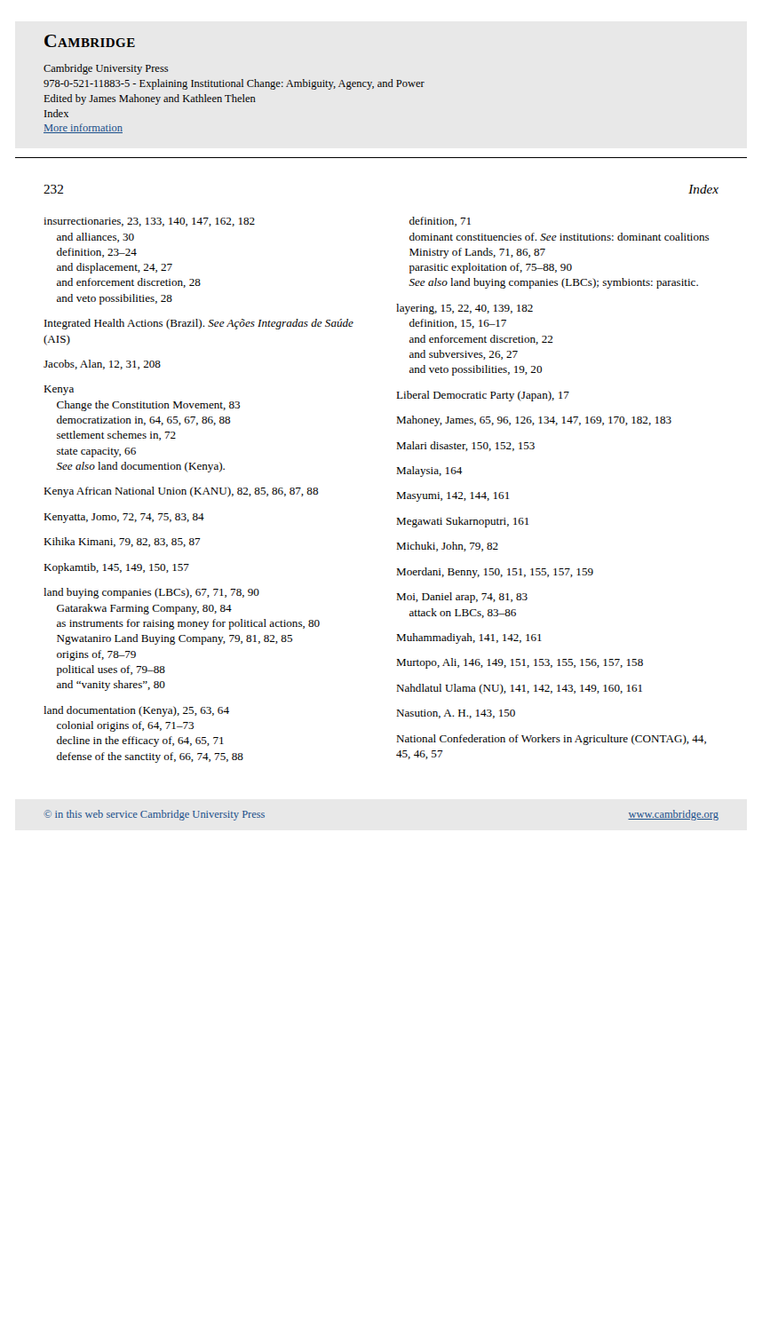Cambridge
Cambridge University Press
978-0-521-11883-5 - Explaining Institutional Change: Ambiguity, Agency, and Power
Edited by James Mahoney and Kathleen Thelen
Index
More information
232 Index
insurrectionaries, 23, 133, 140, 147, 162, 182
and alliances, 30
definition, 23–24
and displacement, 24, 27
and enforcement discretion, 28
and veto possibilities, 28
Integrated Health Actions (Brazil). See Ações Integradas de Saúde (AIS)
Jacobs, Alan, 12, 31, 208
Kenya
Change the Constitution Movement, 83
democratization in, 64, 65, 67, 86, 88
settlement schemes in, 72
state capacity, 66
See also land documention (Kenya).
Kenya African National Union (KANU), 82, 85, 86, 87, 88
Kenyatta, Jomo, 72, 74, 75, 83, 84
Kihika Kimani, 79, 82, 83, 85, 87
Kopkamtib, 145, 149, 150, 157
land buying companies (LBCs), 67, 71, 78, 90
Gatarakwa Farming Company, 80, 84
as instruments for raising money for political actions, 80
Ngwataniro Land Buying Company, 79, 81, 82, 85
origins of, 78–79
political uses of, 79–88
and “vanity shares”, 80
land documentation (Kenya), 25, 63, 64
colonial origins of, 64, 71–73
decline in the efficacy of, 64, 65, 71
defense of the sanctity of, 66, 74, 75, 88
definition, 71
dominant constituencies of. See institutions: dominant coalitions
Ministry of Lands, 71, 86, 87
parasitic exploitation of, 75–88, 90
See also land buying companies (LBCs); symbionts: parasitic.
layering, 15, 22, 40, 139, 182
definition, 15, 16–17
and enforcement discretion, 22
and subversives, 26, 27
and veto possibilities, 19, 20
Liberal Democratic Party (Japan), 17
Mahoney, James, 65, 96, 126, 134, 147, 169, 170, 182, 183
Malari disaster, 150, 152, 153
Malaysia, 164
Masyumi, 142, 144, 161
Megawati Sukarnoputri, 161
Michuki, John, 79, 82
Moerdani, Benny, 150, 151, 155, 157, 159
Moi, Daniel arap, 74, 81, 83
attack on LBCs, 83–86
Muhammadiyah, 141, 142, 161
Murtopo, Ali, 146, 149, 151, 153, 155, 156, 157, 158
Nahdlatul Ulama (NU), 141, 142, 143, 149, 160, 161
Nasution, A. H., 143, 150
National Confederation of Workers in Agriculture (CONTAG), 44, 45, 46, 57
© in this web service Cambridge University Press www.cambridge.org